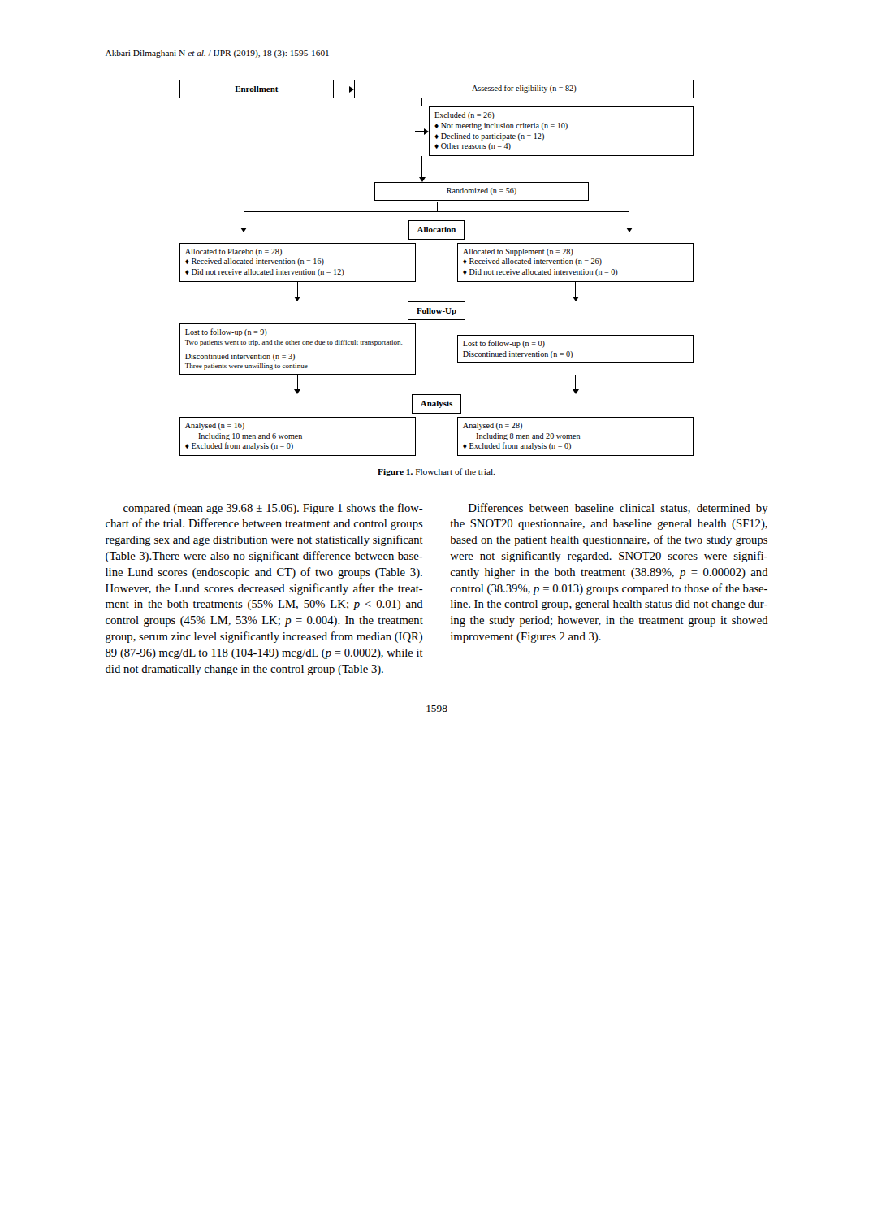Akbari Dilmaghani N et al. / IJPR (2019), 18 (3): 1595-1601
| Enrollment | | Assessed for eligibility (n = 82) |
| | | / / / Excluded (n = 26) Not meeting inclusion criteria (n = 10) Declined to participate (n = 12) Other reasons (n = 4) / |
| | | / / Randomized (n = 56) / / |
| | Allocation | |
| Allocated to Placebo (n = 28) Received allocated intervention (n = 16) Did not receive allocated intervention (n = 12) | | Allocated to Supplement (n = 28) Received allocated intervention (n = 26) Did not receive allocated intervention (n = 0) |
| | Follow-Up | |
| Lost to follow-up (n = 9) Two patients went to trip, and the other one due to difficult transportation. Discontinued intervention (n = 3) Three patients were unwilling to continue | | Lost to follow-up (n = 0) Discontinued intervention (n = 0) |
| | Analysis | |
| Analysed (n = 16) Including 10 men and 6 women Excluded from analysis (n = 0) | | Analysed (n = 28) Including 8 men and 20 women Excluded from analysis (n = 0) |
Figure 1. Flowchart of the trial.
compared (mean age 39.68 ± 15.06). Figure 1 shows the flowchart of the trial. Difference between treatment and control groups regarding sex and age distribution were not statistically significant (Table 3).There were also no significant difference between baseline Lund scores (endoscopic and CT) of two groups (Table 3). However, the Lund scores decreased significantly after the treatment in the both treatments (55% LM, 50% LK; p < 0.01) and control groups (45% LM, 53% LK; p = 0.004). In the treatment group, serum zinc level significantly increased from median (IQR) 89 (87-96) mcg/dL to 118 (104-149) mcg/dL (p = 0.0002), while it did not dramatically change in the control group (Table 3).
Differences between baseline clinical status, determined by the SNOT20 questionnaire, and baseline general health (SF12), based on the patient health questionnaire, of the two study groups were not significantly regarded. SNOT20 scores were significantly higher in the both treatment (38.89%, p = 0.00002) and control (38.39%, p = 0.013) groups compared to those of the baseline. In the control group, general health status did not change during the study period; however, in the treatment group it showed improvement (Figures 2 and 3).
1598